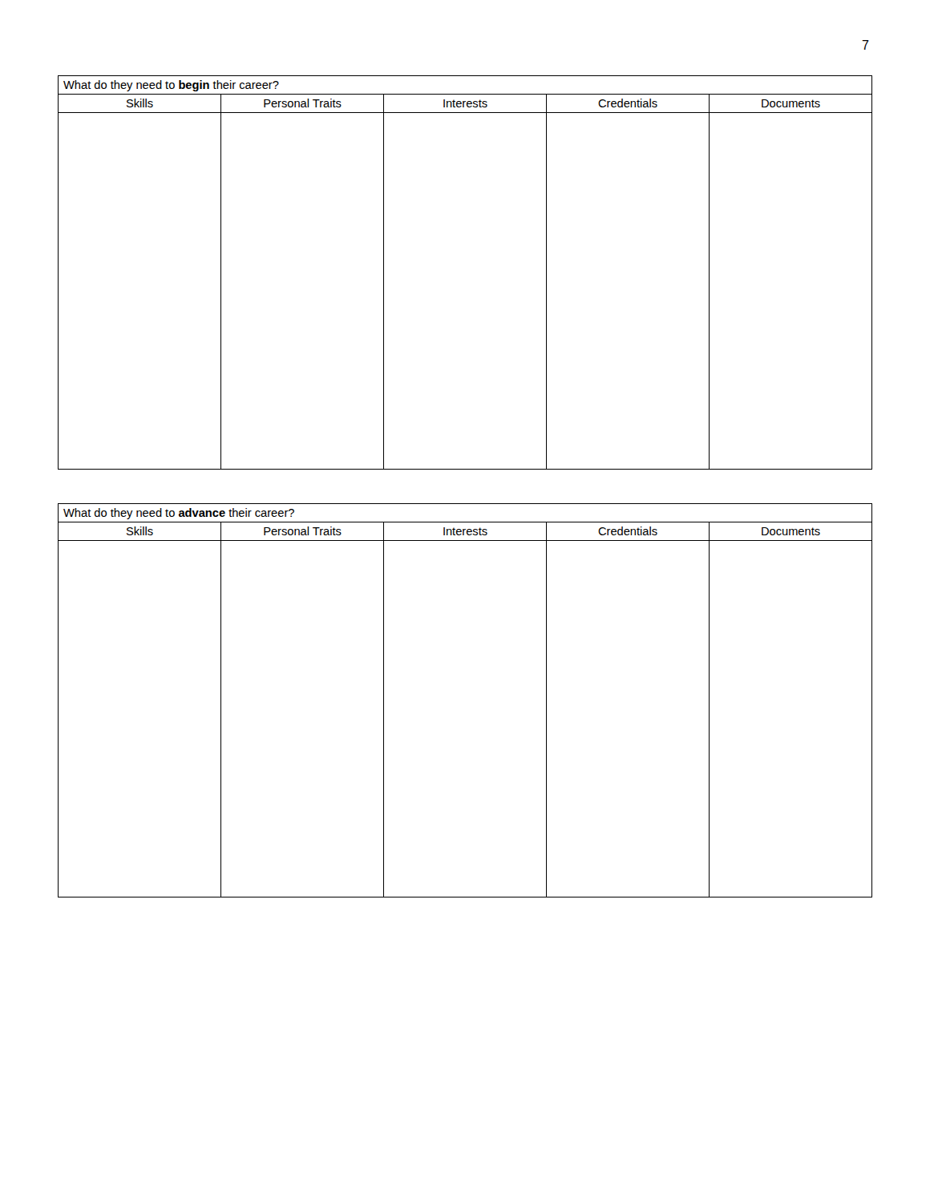7
| What do they need to begin their career? |
| Skills | Personal Traits | Interests | Credentials | Documents |
| What do they need to advance their career? |
| Skills | Personal Traits | Interests | Credentials | Documents |